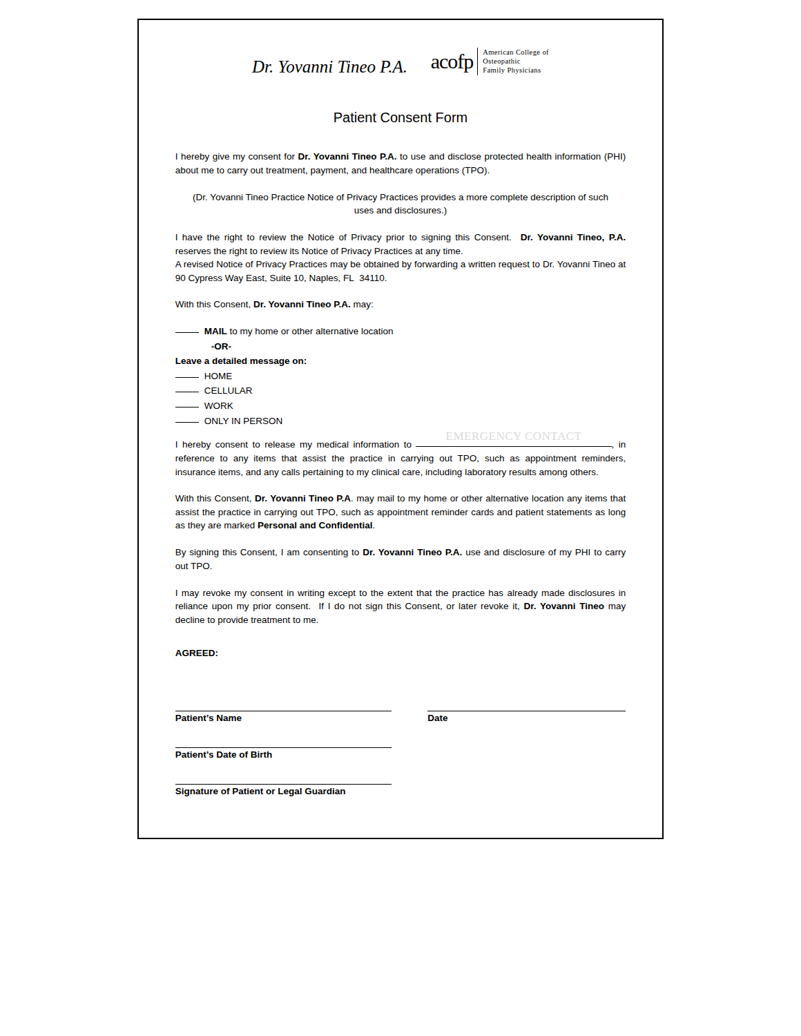Dr. Yovanni Tineo P.A.
acofp
American College of
Osteopathic
Family Physicians
Patient Consent Form
I hereby give my consent for Dr. Yovanni Tineo P.A. to use and disclose protected health information (PHI) about me to carry out treatment, payment, and healthcare operations (TPO).
(Dr. Yovanni Tineo Practice Notice of Privacy Practices provides a more complete description of such uses and disclosures.)
I have the right to review the Notice of Privacy prior to signing this Consent. Dr. Yovanni Tineo, P.A. reserves the right to review its Notice of Privacy Practices at any time.
A revised Notice of Privacy Practices may be obtained by forwarding a written request to Dr. Yovanni Tineo at 90 Cypress Way East, Suite 10, Naples, FL 34110.
With this Consent, Dr. Yovanni Tineo P.A. may:
MAIL to my home or other alternative location
-OR-
Leave a detailed message on:
HOME
CELLULAR
WORK
ONLY IN PERSON
I hereby consent to release my medical information to EMERGENCY CONTACT, in reference to any items that assist the practice in carrying out TPO, such as appointment reminders, insurance items, and any calls pertaining to my clinical care, including laboratory results among others.
With this Consent, Dr. Yovanni Tineo P.A. may mail to my home or other alternative location any items that assist the practice in carrying out TPO, such as appointment reminder cards and patient statements as long as they are marked Personal and Confidential.
By signing this Consent, I am consenting to Dr. Yovanni Tineo P.A. use and disclosure of my PHI to carry out TPO.
I may revoke my consent in writing except to the extent that the practice has already made disclosures in reliance upon my prior consent. If I do not sign this Consent, or later revoke it, Dr. Yovanni Tineo may decline to provide treatment to me.
AGREED:
| Patient’s Name | | Date |
| Patient’s Date of Birth | | |
| Signature of Patient or Legal Guardian | | |